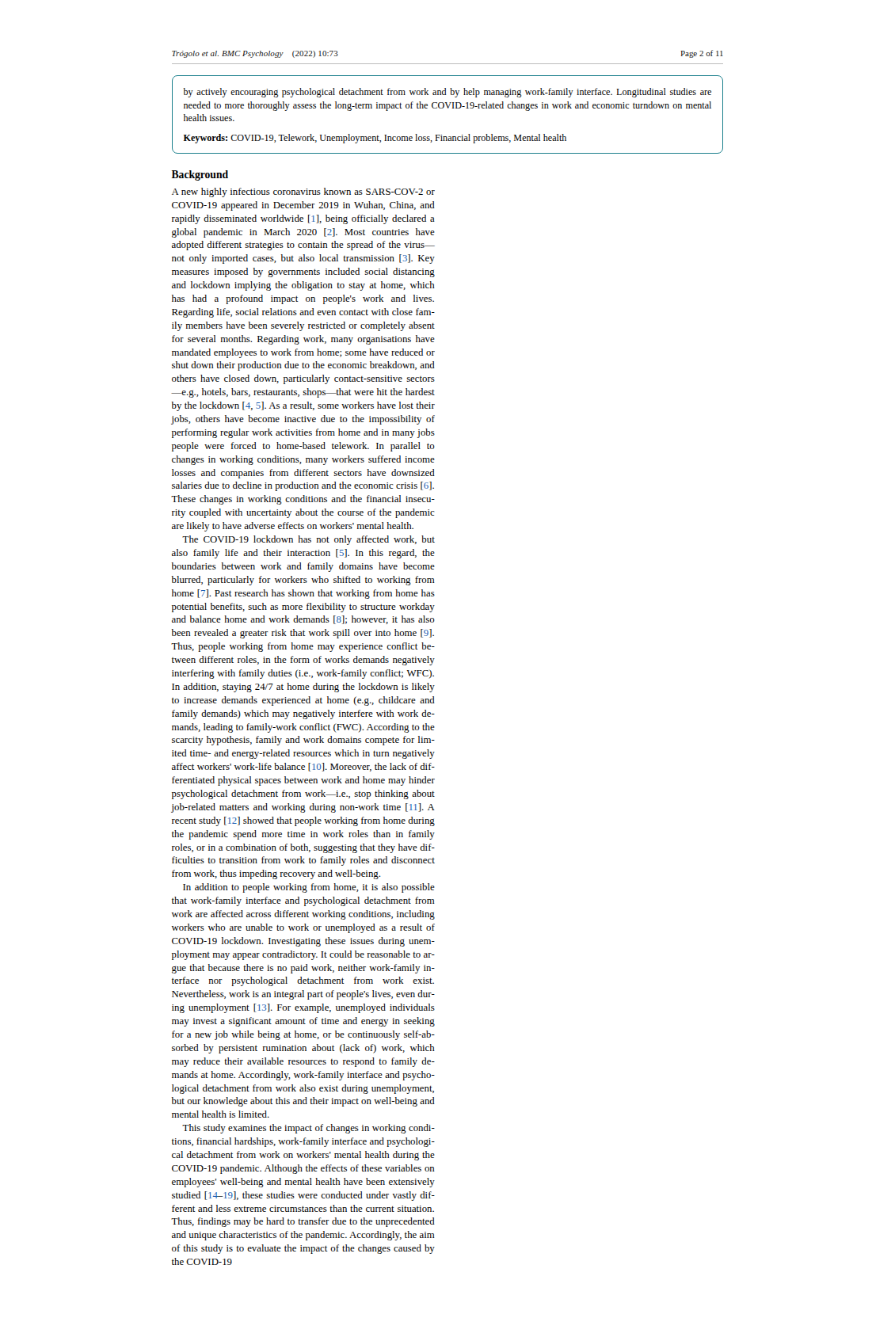Trógolo et al. BMC Psychology (2022) 10:73
Page 2 of 11
by actively encouraging psychological detachment from work and by help managing work-family interface. Longitudinal studies are needed to more thoroughly assess the long-term impact of the COVID-19-related changes in work and economic turndown on mental health issues.
Keywords: COVID-19, Telework, Unemployment, Income loss, Financial problems, Mental health
Background
A new highly infectious coronavirus known as SARS-COV-2 or COVID-19 appeared in December 2019 in Wuhan, China, and rapidly disseminated worldwide [1], being officially declared a global pandemic in March 2020 [2]. Most countries have adopted different strategies to contain the spread of the virus—not only imported cases, but also local transmission [3]. Key measures imposed by governments included social distancing and lockdown implying the obligation to stay at home, which has had a profound impact on people's work and lives. Regarding life, social relations and even contact with close family members have been severely restricted or completely absent for several months. Regarding work, many organisations have mandated employees to work from home; some have reduced or shut down their production due to the economic breakdown, and others have closed down, particularly contact-sensitive sectors—e.g., hotels, bars, restaurants, shops—that were hit the hardest by the lockdown [4, 5]. As a result, some workers have lost their jobs, others have become inactive due to the impossibility of performing regular work activities from home and in many jobs people were forced to home-based telework. In parallel to changes in working conditions, many workers suffered income losses and companies from different sectors have downsized salaries due to decline in production and the economic crisis [6]. These changes in working conditions and the financial insecurity coupled with uncertainty about the course of the pandemic are likely to have adverse effects on workers' mental health.
The COVID-19 lockdown has not only affected work, but also family life and their interaction [5]. In this regard, the boundaries between work and family domains have become blurred, particularly for workers who shifted to working from home [7]. Past research has shown that working from home has potential benefits, such as more flexibility to structure workday and balance home and work demands [8]; however, it has also been revealed a greater risk that work spill over into home [9]. Thus, people working from home may experience conflict between different roles, in the form of works demands negatively interfering with family duties (i.e., work-family conflict; WFC). In addition, staying 24/7 at home during the lockdown is likely to increase demands experienced at home (e.g., childcare and family demands) which may negatively interfere with work demands, leading to family-work conflict (FWC). According to the scarcity hypothesis, family and work domains compete for limited time- and energy-related resources which in turn negatively affect workers' work-life balance [10]. Moreover, the lack of differentiated physical spaces between work and home may hinder psychological detachment from work—i.e., stop thinking about job-related matters and working during non-work time [11]. A recent study [12] showed that people working from home during the pandemic spend more time in work roles than in family roles, or in a combination of both, suggesting that they have difficulties to transition from work to family roles and disconnect from work, thus impeding recovery and well-being.
In addition to people working from home, it is also possible that work-family interface and psychological detachment from work are affected across different working conditions, including workers who are unable to work or unemployed as a result of COVID-19 lockdown. Investigating these issues during unemployment may appear contradictory. It could be reasonable to argue that because there is no paid work, neither work-family interface nor psychological detachment from work exist. Nevertheless, work is an integral part of people's lives, even during unemployment [13]. For example, unemployed individuals may invest a significant amount of time and energy in seeking for a new job while being at home, or be continuously self-absorbed by persistent rumination about (lack of) work, which may reduce their available resources to respond to family demands at home. Accordingly, work-family interface and psychological detachment from work also exist during unemployment, but our knowledge about this and their impact on well-being and mental health is limited.
This study examines the impact of changes in working conditions, financial hardships, work-family interface and psychological detachment from work on workers' mental health during the COVID-19 pandemic. Although the effects of these variables on employees' well-being and mental health have been extensively studied [14–19], these studies were conducted under vastly different and less extreme circumstances than the current situation. Thus, findings may be hard to transfer due to the unprecedented and unique characteristics of the pandemic. Accordingly, the aim of this study is to evaluate the impact of the changes caused by the COVID-19